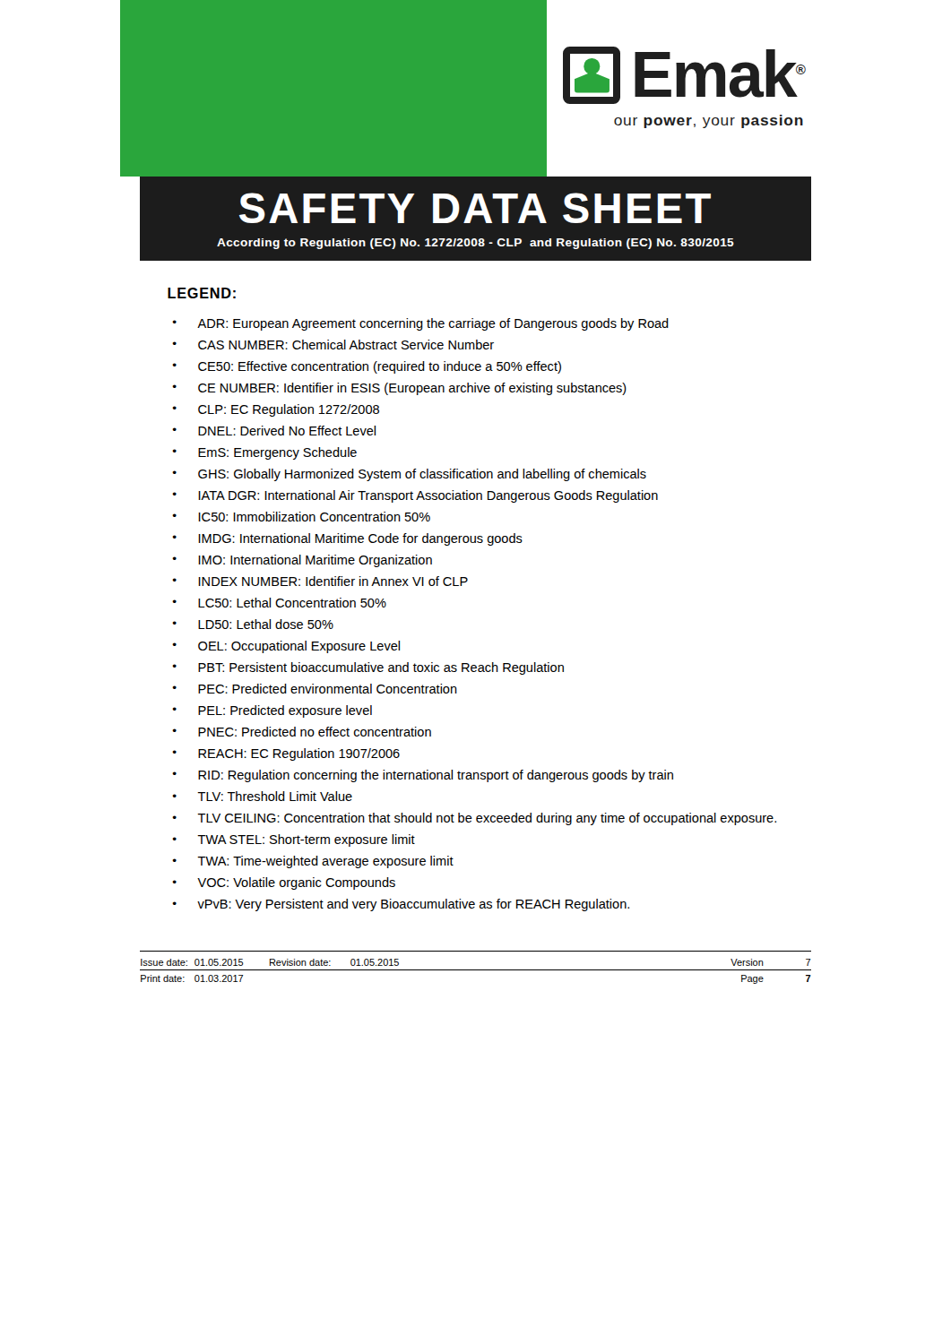Emak®
our power, your passion
SAFETY DATA SHEET
According to Regulation (EC) No. 1272/2008 - CLP and Regulation (EC) No. 830/2015
LEGEND:
ADR: European Agreement concerning the carriage of Dangerous goods by Road
CAS NUMBER: Chemical Abstract Service Number
CE50: Effective concentration (required to induce a 50% effect)
CE NUMBER: Identifier in ESIS (European archive of existing substances)
CLP: EC Regulation 1272/2008
DNEL: Derived No Effect Level
EmS: Emergency Schedule
GHS: Globally Harmonized System of classification and labelling of chemicals
IATA DGR: International Air Transport Association Dangerous Goods Regulation
IC50: Immobilization Concentration 50%
IMDG: International Maritime Code for dangerous goods
IMO: International Maritime Organization
INDEX NUMBER: Identifier in Annex VI of CLP
LC50: Lethal Concentration 50%
LD50: Lethal dose 50%
OEL: Occupational Exposure Level
PBT: Persistent bioaccumulative and toxic as Reach Regulation
PEC: Predicted environmental Concentration
PEL: Predicted exposure level
PNEC: Predicted no effect concentration
REACH: EC Regulation 1907/2006
RID: Regulation concerning the international transport of dangerous goods by train
TLV: Threshold Limit Value
TLV CEILING: Concentration that should not be exceeded during any time of occupational exposure.
TWA STEL: Short-term exposure limit
TWA: Time-weighted average exposure limit
VOC: Volatile organic Compounds
vPvB: Very Persistent and very Bioaccumulative as for REACH Regulation.
| Issue date: | 01.05.2015 | Revision date: | 01.05.2015 | | Version | 7 |
| Print date: | 01.03.2017 | | | | Page | 7 |